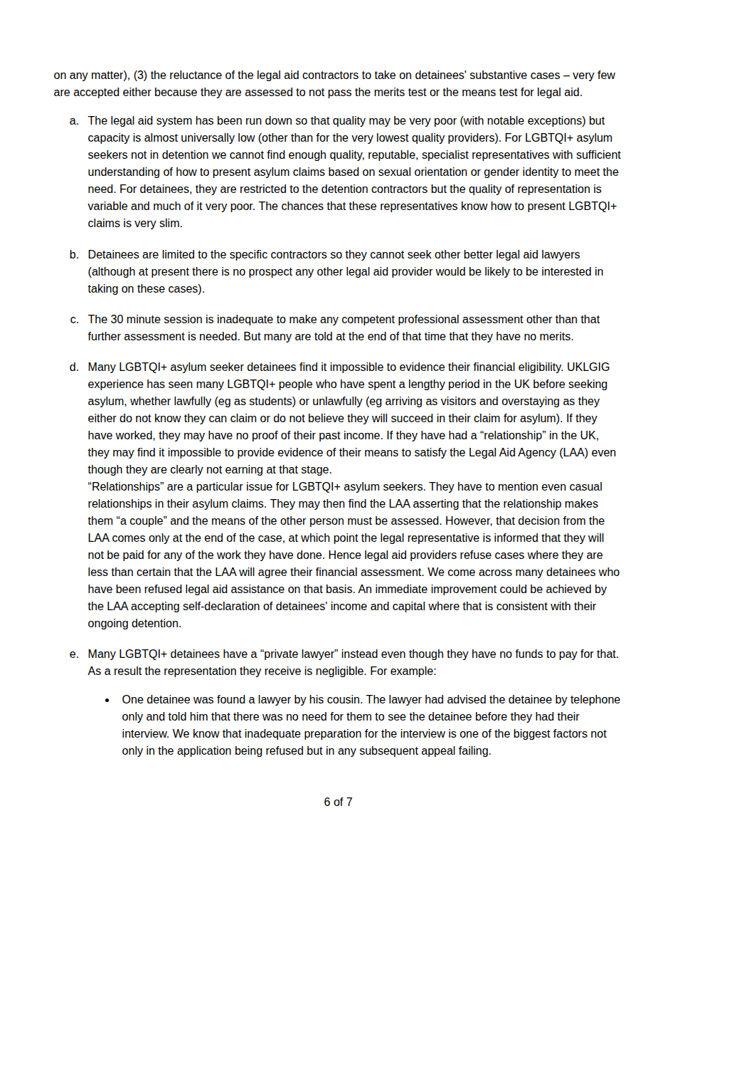on any matter), (3) the reluctance of the legal aid contractors to take on detainees' substantive cases – very few are accepted either because they are assessed to not pass the merits test or the means test for legal aid.
The legal aid system has been run down so that quality may be very poor (with notable exceptions) but capacity is almost universally low (other than for the very lowest quality providers). For LGBTQI+ asylum seekers not in detention we cannot find enough quality, reputable, specialist representatives with sufficient understanding of how to present asylum claims based on sexual orientation or gender identity to meet the need. For detainees, they are restricted to the detention contractors but the quality of representation is variable and much of it very poor. The chances that these representatives know how to present LGBTQI+ claims is very slim.
Detainees are limited to the specific contractors so they cannot seek other better legal aid lawyers (although at present there is no prospect any other legal aid provider would be likely to be interested in taking on these cases).
The 30 minute session is inadequate to make any competent professional assessment other than that further assessment is needed. But many are told at the end of that time that they have no merits.
Many LGBTQI+ asylum seeker detainees find it impossible to evidence their financial eligibility. UKLGIG experience has seen many LGBTQI+ people who have spent a lengthy period in the UK before seeking asylum, whether lawfully (eg as students) or unlawfully (eg arriving as visitors and overstaying as they either do not know they can claim or do not believe they will succeed in their claim for asylum). If they have worked, they may have no proof of their past income. If they have had a “relationship” in the UK, they may find it impossible to provide evidence of their means to satisfy the Legal Aid Agency (LAA) even though they are clearly not earning at that stage.
“Relationships” are a particular issue for LGBTQI+ asylum seekers. They have to mention even casual relationships in their asylum claims. They may then find the LAA asserting that the relationship makes them “a couple” and the means of the other person must be assessed. However, that decision from the LAA comes only at the end of the case, at which point the legal representative is informed that they will not be paid for any of the work they have done. Hence legal aid providers refuse cases where they are less than certain that the LAA will agree their financial assessment. We come across many detainees who have been refused legal aid assistance on that basis. An immediate improvement could be achieved by the LAA accepting self-declaration of detainees' income and capital where that is consistent with their ongoing detention.
Many LGBTQI+ detainees have a “private lawyer” instead even though they have no funds to pay for that. As a result the representation they receive is negligible. For example:
One detainee was found a lawyer by his cousin. The lawyer had advised the detainee by telephone only and told him that there was no need for them to see the detainee before they had their interview. We know that inadequate preparation for the interview is one of the biggest factors not only in the application being refused but in any subsequent appeal failing.
6 of 7